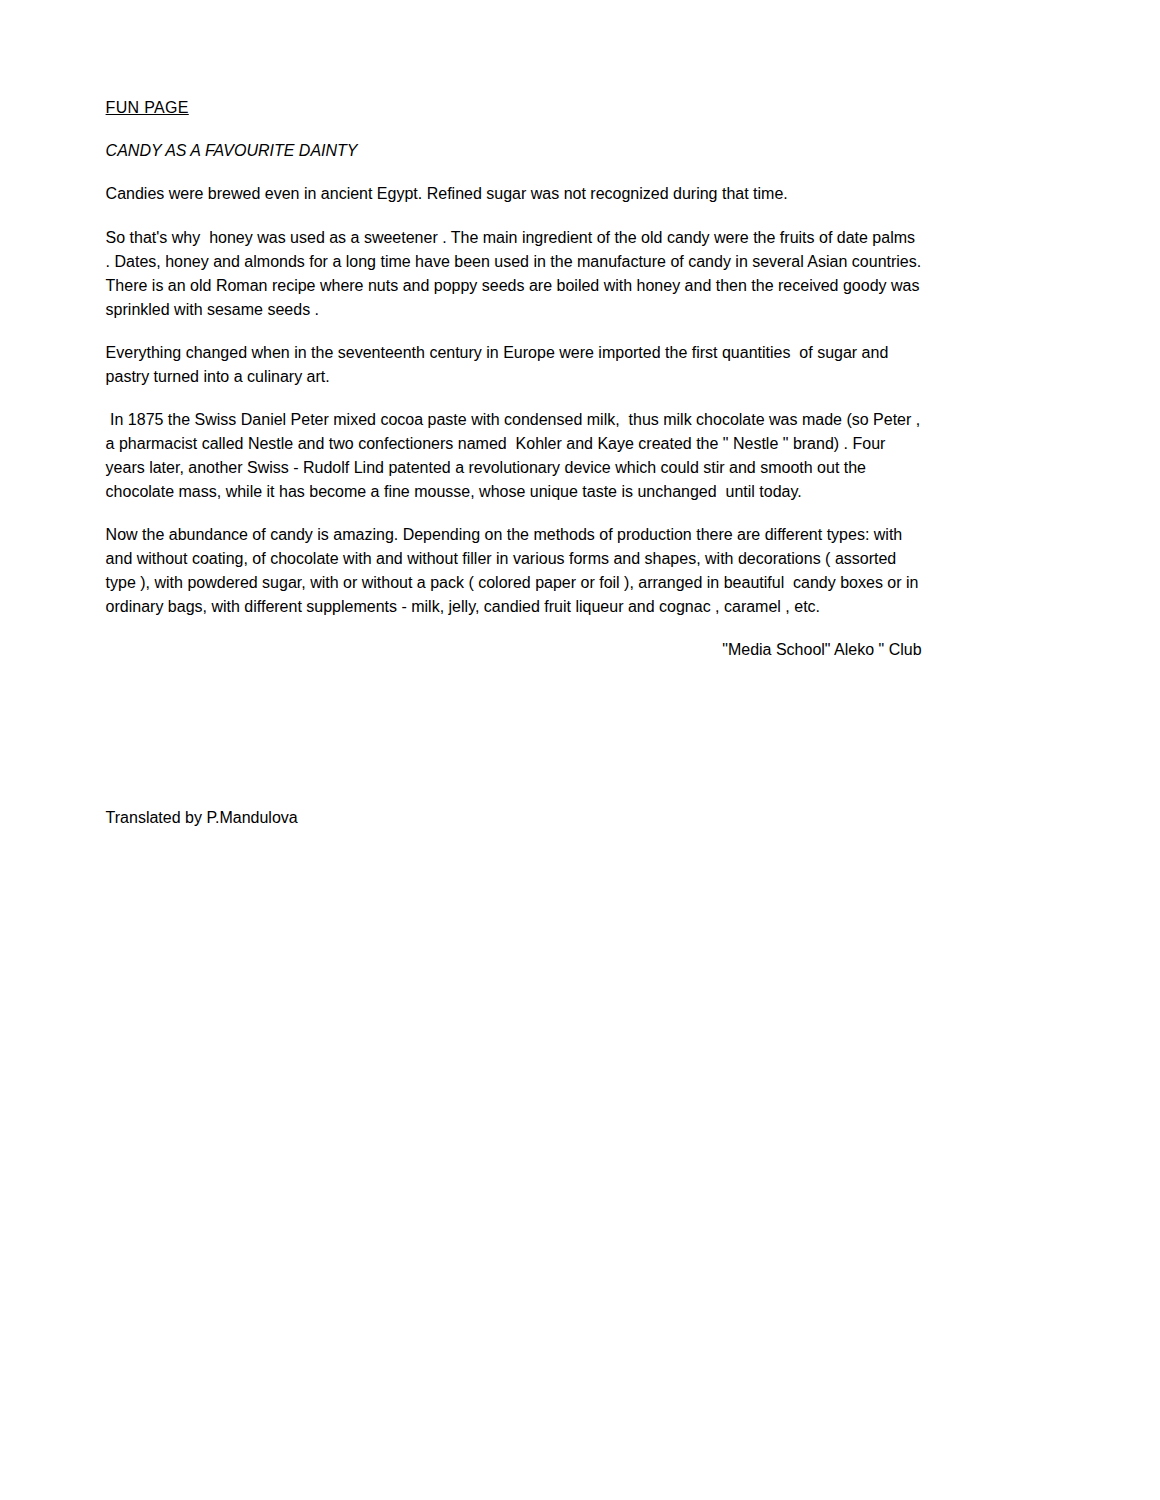FUN PAGE
CANDY AS A FAVOURITE DAINTY
Candies were brewed even in ancient Egypt. Refined sugar was not recognized during that time.
So that's why honey was used as a sweetener . The main ingredient of the old candy were the fruits of date palms . Dates, honey and almonds for a long time have been used in the manufacture of candy in several Asian countries. There is an old Roman recipe where nuts and poppy seeds are boiled with honey and then the received goody was sprinkled with sesame seeds .
Everything changed when in the seventeenth century in Europe were imported the first quantities of sugar and pastry turned into a culinary art.
In 1875 the Swiss Daniel Peter mixed cocoa paste with condensed milk, thus milk chocolate was made (so Peter , a pharmacist called Nestle and two confectioners named Kohler and Kaye created the " Nestle " brand) . Four years later, another Swiss - Rudolf Lind patented a revolutionary device which could stir and smooth out the chocolate mass, while it has become a fine mousse, whose unique taste is unchanged until today.
Now the abundance of candy is amazing. Depending on the methods of production there are different types: with and without coating, of chocolate with and without filler in various forms and shapes, with decorations ( assorted type ), with powdered sugar, with or without a pack ( colored paper or foil ), arranged in beautiful candy boxes or in ordinary bags, with different supplements - milk, jelly, candied fruit liqueur and cognac , caramel , etc.
"Media School" Aleko " Club
Translated by P.Mandulova